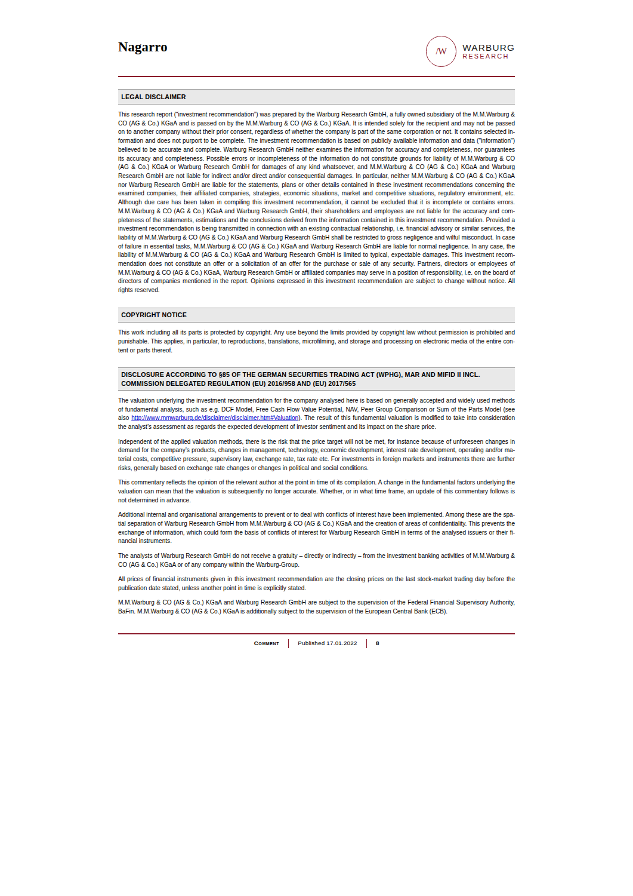Nagarro
/W
WARBURG
RESEARCH
Legal Disclaimer
This research report (“investment recommendation”) was prepared by the Warburg Research GmbH, a fully owned subsidiary of the M.M.Warburg & CO (AG & Co.) KGaA and is passed on by the M.M.Warburg & CO (AG & Co.) KGaA. It is intended solely for the recipient and may not be passed on to another company without their prior consent, regardless of whether the company is part of the same corporation or not. It contains selected information and does not purport to be complete. The investment recommendation is based on publicly available information and data ("information") believed to be accurate and complete. Warburg Research GmbH neither examines the information for accuracy and completeness, nor guarantees its accuracy and completeness. Possible errors or incompleteness of the information do not constitute grounds for liability of M.M.Warburg & CO (AG & Co.) KGaA or Warburg Research GmbH for damages of any kind whatsoever, and M.M.Warburg & CO (AG & Co.) KGaA and Warburg Research GmbH are not liable for indirect and/or direct and/or consequential damages. In particular, neither M.M.Warburg & CO (AG & Co.) KGaA nor Warburg Research GmbH are liable for the statements, plans or other details contained in these investment recommendations concerning the examined companies, their affiliated companies, strategies, economic situations, market and competitive situations, regulatory environment, etc. Although due care has been taken in compiling this investment recommendation, it cannot be excluded that it is incomplete or contains errors. M.M.Warburg & CO (AG & Co.) KGaA and Warburg Research GmbH, their shareholders and employees are not liable for the accuracy and completeness of the statements, estimations and the conclusions derived from the information contained in this investment recommendation. Provided a investment recommendation is being transmitted in connection with an existing contractual relationship, i.e. financial advisory or similar services, the liability of M.M.Warburg & CO (AG & Co.) KGaA and Warburg Research GmbH shall be restricted to gross negligence and wilful misconduct. In case of failure in essential tasks, M.M.Warburg & CO (AG & Co.) KGaA and Warburg Research GmbH are liable for normal negligence. In any case, the liability of M.M.Warburg & CO (AG & Co.) KGaA and Warburg Research GmbH is limited to typical, expectable damages. This investment recommendation does not constitute an offer or a solicitation of an offer for the purchase or sale of any security. Partners, directors or employees of M.M.Warburg & CO (AG & Co.) KGaA, Warburg Research GmbH or affiliated companies may serve in a position of responsibility, i.e. on the board of directors of companies mentioned in the report. Opinions expressed in this investment recommendation are subject to change without notice. All rights reserved.
Copyright Notice
This work including all its parts is protected by copyright. Any use beyond the limits provided by copyright law without permission is prohibited and punishable. This applies, in particular, to reproductions, translations, microfilming, and storage and processing on electronic media of the entire content or parts thereof.
Disclosure according to §85 of the German Securities Trading Act (WpHG), MAR and MiFID II incl. COMMISSION DELEGATED REGULATION (EU) 2016/958 AND (EU) 2017/565
The valuation underlying the investment recommendation for the company analysed here is based on generally accepted and widely used methods of fundamental analysis, such as e.g. DCF Model, Free Cash Flow Value Potential, NAV, Peer Group Comparison or Sum of the Parts Model (see also http://www.mmwarburg.de/disclaimer/disclaimer.htm#Valuation). The result of this fundamental valuation is modified to take into consideration the analyst’s assessment as regards the expected development of investor sentiment and its impact on the share price.
Independent of the applied valuation methods, there is the risk that the price target will not be met, for instance because of unforeseen changes in demand for the company’s products, changes in management, technology, economic development, interest rate development, operating and/or material costs, competitive pressure, supervisory law, exchange rate, tax rate etc. For investments in foreign markets and instruments there are further risks, generally based on exchange rate changes or changes in political and social conditions.
This commentary reflects the opinion of the relevant author at the point in time of its compilation. A change in the fundamental factors underlying the valuation can mean that the valuation is subsequently no longer accurate. Whether, or in what time frame, an update of this commentary follows is not determined in advance.
Additional internal and organisational arrangements to prevent or to deal with conflicts of interest have been implemented. Among these are the spatial separation of Warburg Research GmbH from M.M.Warburg & CO (AG & Co.) KGaA and the creation of areas of confidentiality. This prevents the exchange of information, which could form the basis of conflicts of interest for Warburg Research GmbH in terms of the analysed issuers or their financial instruments.
The analysts of Warburg Research GmbH do not receive a gratuity – directly or indirectly – from the investment banking activities of M.M.Warburg & CO (AG & Co.) KGaA or of any company within the Warburg-Group.
All prices of financial instruments given in this investment recommendation are the closing prices on the last stock-market trading day before the publication date stated, unless another point in time is explicitly stated.
M.M.Warburg & CO (AG & Co.) KGaA and Warburg Research GmbH are subject to the supervision of the Federal Financial Supervisory Authority, BaFin. M.M.Warburg & CO (AG & Co.) KGaA is additionally subject to the supervision of the European Central Bank (ECB).
Comment
Published 17.01.2022
8